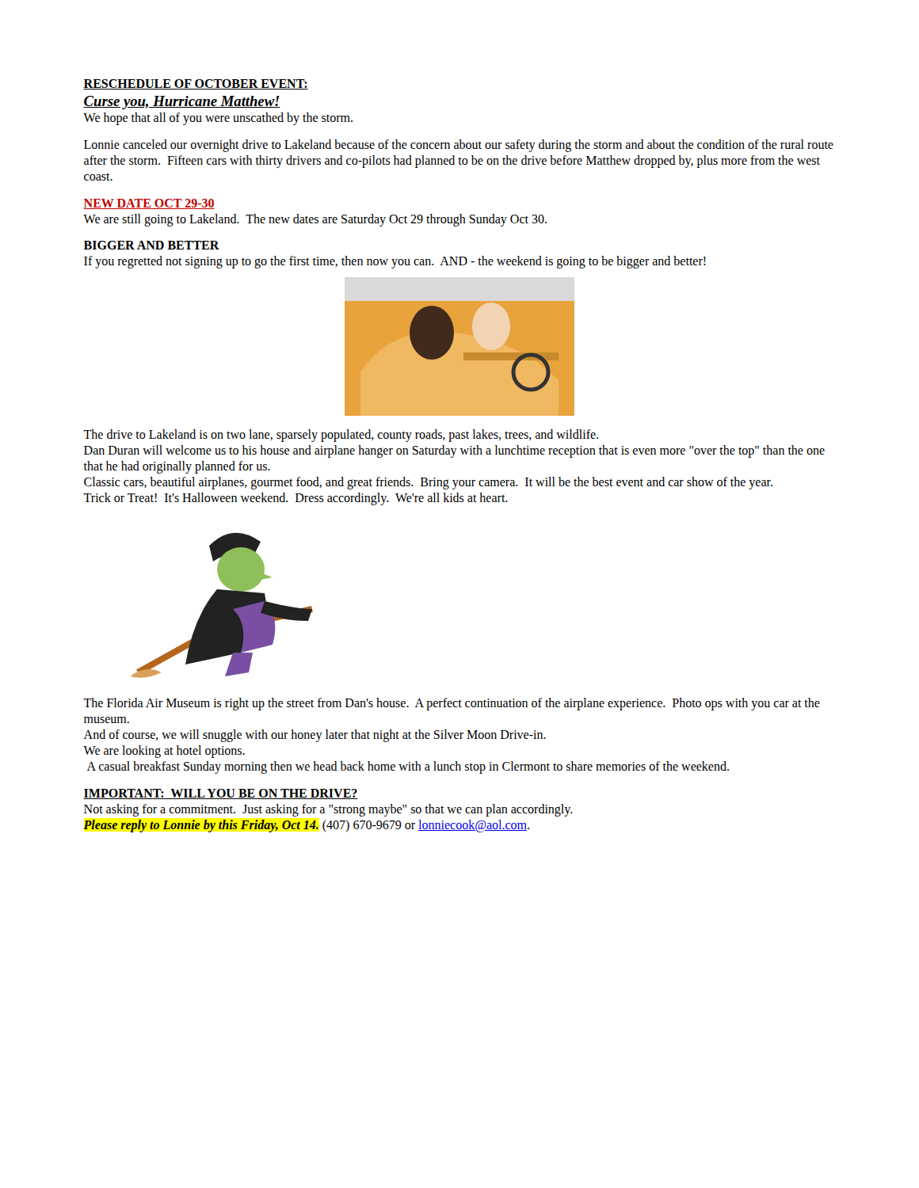RESCHEDULE OF OCTOBER EVENT:
Curse you, Hurricane Matthew!
We hope that all of you were unscathed by the storm.
Lonnie canceled our overnight drive to Lakeland because of the concern about our safety during the storm and about the condition of the rural route after the storm. Fifteen cars with thirty drivers and co-pilots had planned to be on the drive before Matthew dropped by, plus more from the west coast.
NEW DATE OCT 29-30
We are still going to Lakeland. The new dates are Saturday Oct 29 through Sunday Oct 30.
BIGGER AND BETTER
If you regretted not signing up to go the first time, then now you can. AND - the weekend is going to be bigger and better!
The drive to Lakeland is on two lane, sparsely populated, county roads, past lakes, trees, and wildlife.
Dan Duran will welcome us to his house and airplane hanger on Saturday with a lunchtime reception that is even more "over the top" than the one that he had originally planned for us.
Classic cars, beautiful airplanes, gourmet food, and great friends. Bring your camera. It will be the best event and car show of the year.
Trick or Treat! It's Halloween weekend. Dress accordingly. We're all kids at heart.
The Florida Air Museum is right up the street from Dan's house. A perfect continuation of the airplane experience. Photo ops with you car at the museum.
And of course, we will snuggle with our honey later that night at the Silver Moon Drive-in.
We are looking at hotel options.
A casual breakfast Sunday morning then we head back home with a lunch stop in Clermont to share memories of the weekend.
IMPORTANT: WILL YOU BE ON THE DRIVE?
Not asking for a commitment. Just asking for a "strong maybe" so that we can plan accordingly.
Please reply to Lonnie by this Friday, Oct 14. (407) 670-9679 or lonniecook@aol.com.